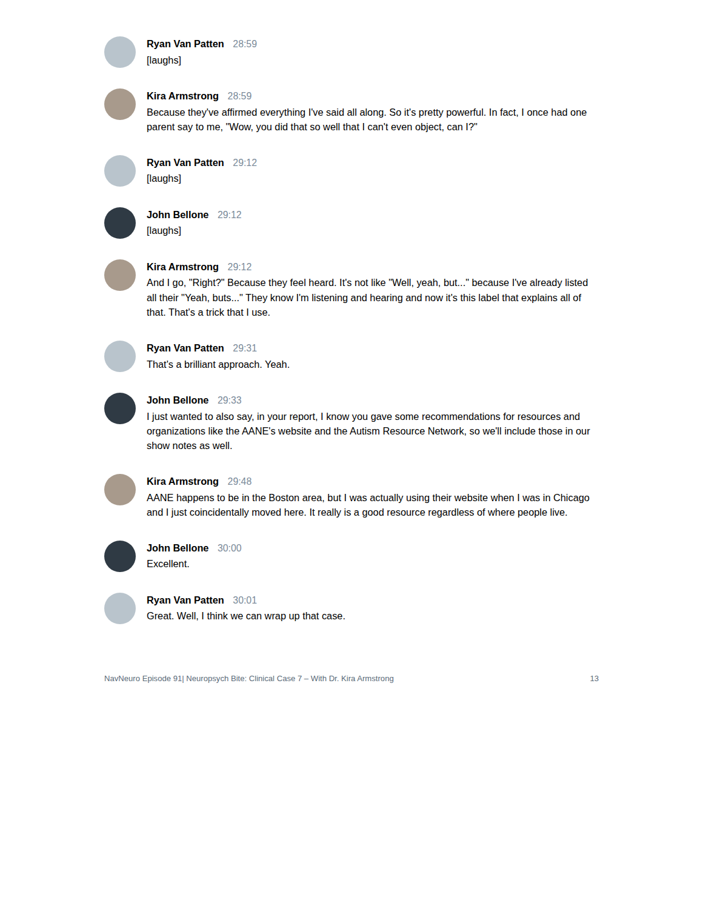Ryan Van Patten 28:59
[laughs]
Kira Armstrong 28:59
Because they've affirmed everything I've said all along. So it's pretty powerful. In fact, I once had one parent say to me, "Wow, you did that so well that I can't even object, can I?"
Ryan Van Patten 29:12
[laughs]
John Bellone 29:12
[laughs]
Kira Armstrong 29:12
And I go, "Right?" Because they feel heard. It's not like "Well, yeah, but..." because I've already listed all their "Yeah, buts..." They know I'm listening and hearing and now it's this label that explains all of that. That's a trick that I use.
Ryan Van Patten 29:31
That's a brilliant approach. Yeah.
John Bellone 29:33
I just wanted to also say, in your report, I know you gave some recommendations for resources and organizations like the AANE's website and the Autism Resource Network, so we'll include those in our show notes as well.
Kira Armstrong 29:48
AANE happens to be in the Boston area, but I was actually using their website when I was in Chicago and I just coincidentally moved here. It really is a good resource regardless of where people live.
John Bellone 30:00
Excellent.
Ryan Van Patten 30:01
Great. Well, I think we can wrap up that case.
NavNeuro Episode 91| Neuropsych Bite: Clinical Case 7 – With Dr. Kira Armstrong 13